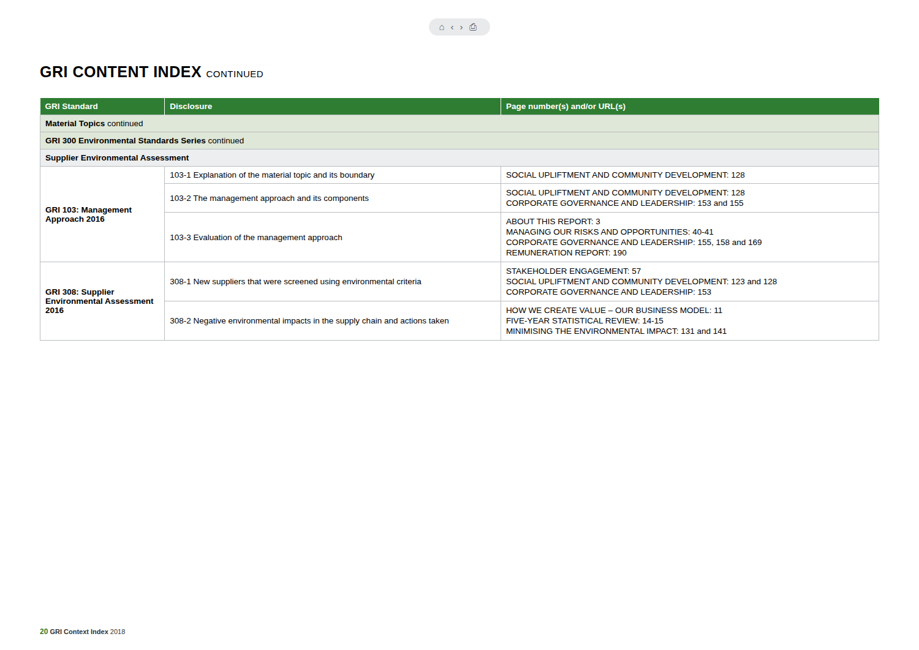⌂‹›⎙
GRI CONTENT INDEX CONTINUED
| GRI Standard | Disclosure | Page number(s) and/or URL(s) |
| --- | --- | --- |
| Material Topics continued |
| GRI 300 Environmental Standards Series continued |
| Supplier Environmental Assessment |
| GRI 103: Management Approach 2016 | 103-1 Explanation of the material topic and its boundary | SOCIAL UPLIFTMENT AND COMMUNITY DEVELOPMENT: 128 |
| 103-2 The management approach and its components | SOCIAL UPLIFTMENT AND COMMUNITY DEVELOPMENT: 128 CORPORATE GOVERNANCE AND LEADERSHIP: 153 and 155 |
| 103-3 Evaluation of the management approach | ABOUT THIS REPORT: 3 MANAGING OUR RISKS AND OPPORTUNITIES: 40-41 CORPORATE GOVERNANCE AND LEADERSHIP: 155, 158 and 169 REMUNERATION REPORT: 190 |
| GRI 308: Supplier Environmental Assessment 2016 | 308-1 New suppliers that were screened using environmental criteria | STAKEHOLDER ENGAGEMENT: 57 SOCIAL UPLIFTMENT AND COMMUNITY DEVELOPMENT: 123 and 128 CORPORATE GOVERNANCE AND LEADERSHIP: 153 |
| 308-2 Negative environmental impacts in the supply chain and actions taken | HOW WE CREATE VALUE – OUR BUSINESS MODEL: 11 FIVE-YEAR STATISTICAL REVIEW: 14-15 MINIMISING THE ENVIRONMENTAL IMPACT: 131 and 141 |
20 GRI Context Index 2018